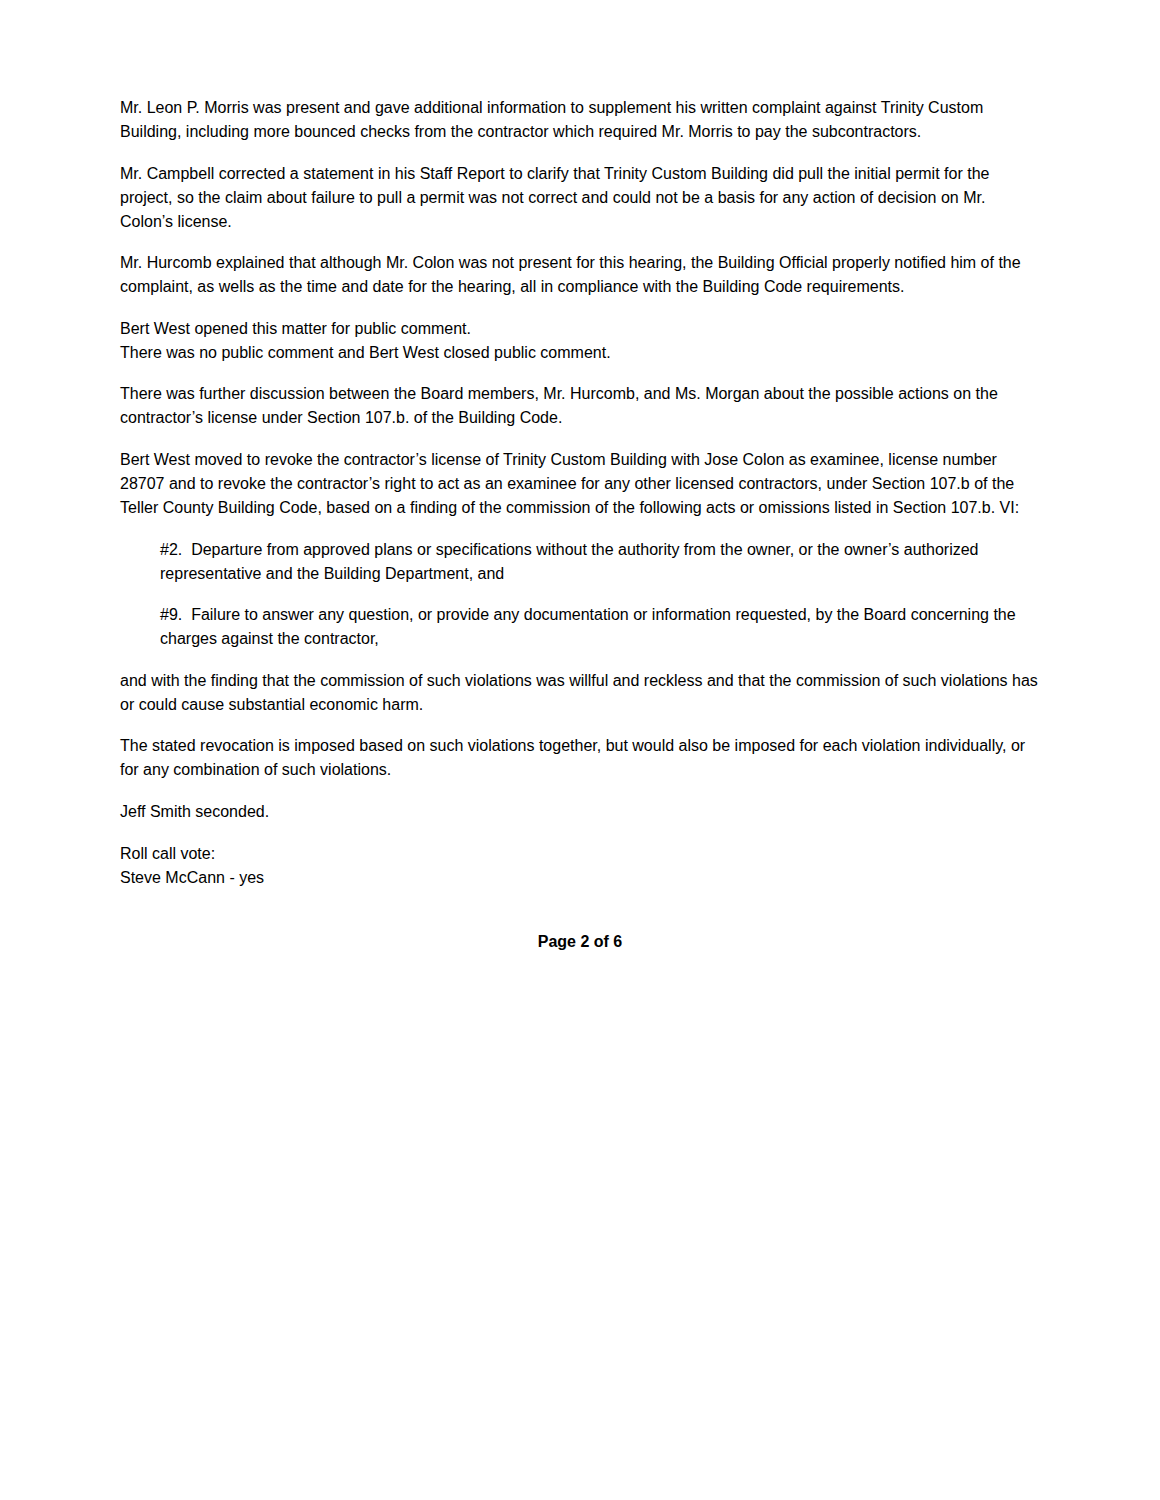Mr. Leon P. Morris was present and gave additional information to supplement his written complaint against Trinity Custom Building, including more bounced checks from the contractor which required Mr. Morris to pay the subcontractors.
Mr. Campbell corrected a statement in his Staff Report to clarify that Trinity Custom Building did pull the initial permit for the project, so the claim about failure to pull a permit was not correct and could not be a basis for any action of decision on Mr. Colon’s license.
Mr. Hurcomb explained that although Mr. Colon was not present for this hearing, the Building Official properly notified him of the complaint, as wells as the time and date for the hearing, all in compliance with the Building Code requirements.
Bert West opened this matter for public comment.
There was no public comment and Bert West closed public comment.
There was further discussion between the Board members, Mr. Hurcomb, and Ms. Morgan about the possible actions on the contractor’s license under Section 107.b. of the Building Code.
Bert West moved to revoke the contractor’s license of Trinity Custom Building with Jose Colon as examinee, license number 28707 and to revoke the contractor’s right to act as an examinee for any other licensed contractors, under Section 107.b of the Teller County Building Code, based on a finding of the commission of the following acts or omissions listed in Section 107.b. VI:
#2. Departure from approved plans or specifications without the authority from the owner, or the owner’s authorized representative and the Building Department, and
#9. Failure to answer any question, or provide any documentation or information requested, by the Board concerning the charges against the contractor,
and with the finding that the commission of such violations was willful and reckless and that the commission of such violations has or could cause substantial economic harm.
The stated revocation is imposed based on such violations together, but would also be imposed for each violation individually, or for any combination of such violations.
Jeff Smith seconded.
Roll call vote:
Steve McCann - yes
Page 2 of 6